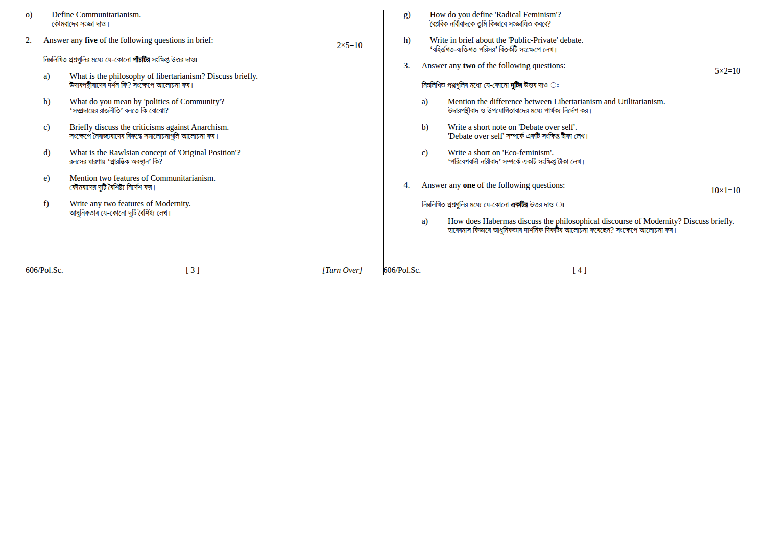o)
Define Communitarianism.
কৌমবাদের সংজ্ঞা দাও।
2.
Answer any five of the following questions in brief:
2×5=10
নিম্নলিখিত প্রশ্নগুলির মধ্যে যে-কোনো পাঁচটির সংক্ষিপ্ত উত্তর দাওঃ
a)
What is the philosophy of libertarianism? Discuss briefly.
উদারপন্থীবাদের দর্শন কি? সংক্ষেপে আলোচনা কর।
b)
What do you mean by 'politics of Community'?
‘সম্প্রদায়ের রাজনীতি’ বলতে কি বোঝো?
c)
Briefly discuss the criticisms against Anarchism.
সংক্ষেপে নৈরাজ্যবাদের বিরুদ্ধে সমালোচনাগুলি আলোচনা কর।
d)
What is the Rawlsian concept of 'Original Position'?
রলসের ধারণায় ‘প্রারম্ভিক অবস্থান’ কি?
e)
Mention two features of Communitarianism.
কৌমবাদের দুটি বৈশিষ্ট্য নির্দেশ কর।
f)
Write any two features of Modernity.
আধুনিকতার যে-কোনো দুটি বৈশিষ্ট্য লেখ।
606/Pol.Sc.
[ 3 ]
[Turn Over]
g)
How do you define 'Radical Feminism'?
বৈপ্লবিক নারীবাদকে তুমি কিভাবে সংজ্ঞায়িত করবে?
h)
Write in brief about the 'Public-Private' debate.
‘বহির্জগত-ব্যক্তিগত পরিসর’ বিতর্কটি সংক্ষেপে লেখ।
3.
Answer any two of the following questions:
5×2=10
নিম্নলিখিত প্রশ্নগুলির মধ্যে যে-কোনো দুটির উত্তর দাও ঃ
a)
Mention the difference between Libertarianism and Utilitarianism.
উদারপন্থীবাদ ও উপযোগিতাবাদের মধ্যে পার্থক্য নির্দেশ কর।
b)
Write a short note on 'Debate over self'.
'Debate over self' সম্পর্কে একটি সংক্ষিপ্ত টীকা লেখ।
c)
Write a short on 'Eco-feminism'.
‘পরিবেশবাদী নারীবাদ’ সম্পর্কে একটি সংক্ষিপ্ত টীকা লেখ।
4.
Answer any one of the following questions:
10×1=10
নিম্নলিখিত প্রশ্নগুলির মধ্যে যে-কোনো একটির উত্তর দাও ঃ
a)
How does Habermas discuss the philosophical discourse of Modernity? Discuss briefly.
হাবেরমাস কিভাবে আধুনিকতার দার্শনিক দিকটির আলোচনা করেছেন? সংক্ষেপে আলোচনা কর।
606/Pol.Sc.
[ 4 ]